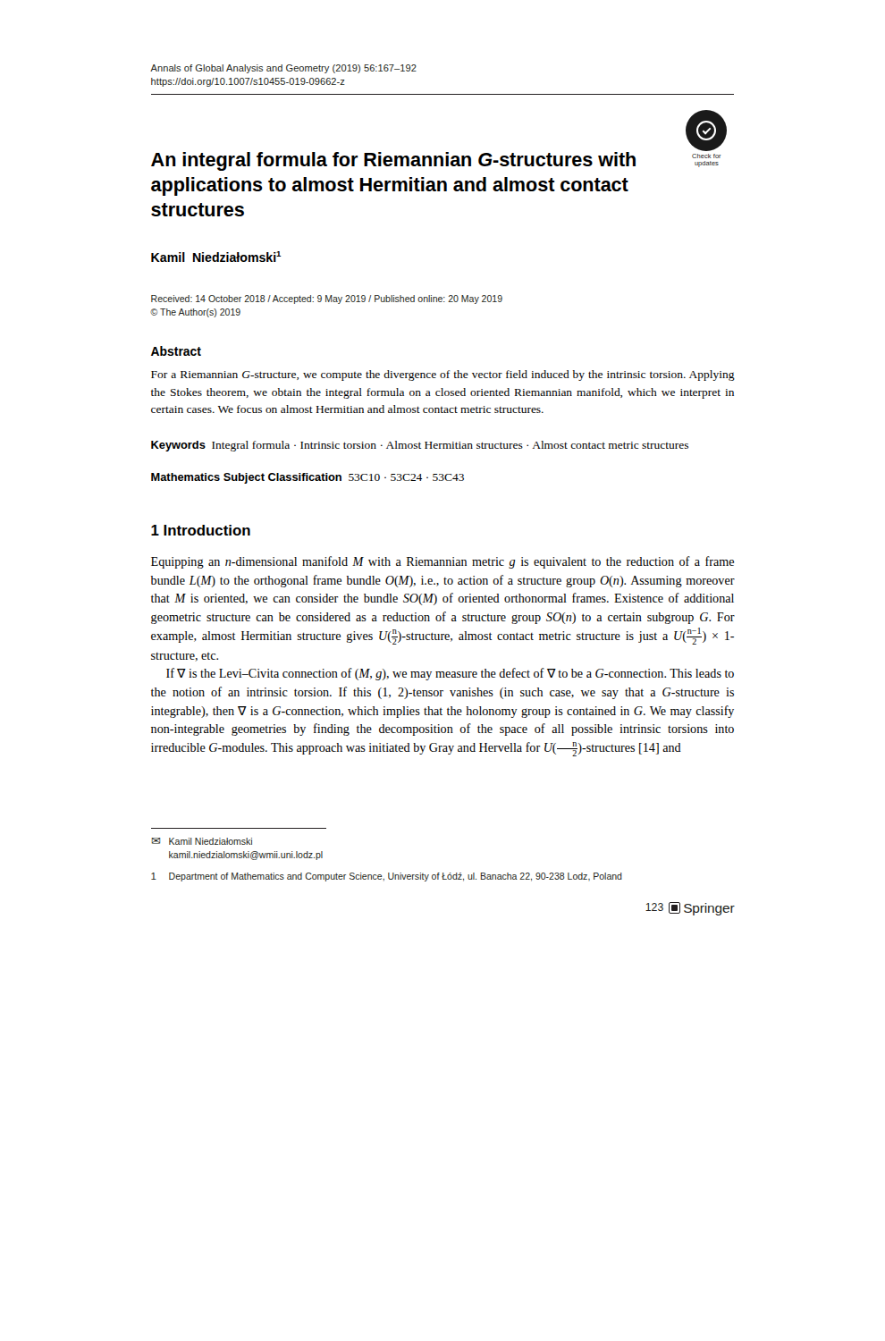Annals of Global Analysis and Geometry (2019) 56:167–192
https://doi.org/10.1007/s10455-019-09662-z
Check for
updates
An integral formula for Riemannian G-structures with applications to almost Hermitian and almost contact structures
Kamil Niedziałomski1
Received: 14 October 2018 / Accepted: 9 May 2019 / Published online: 20 May 2019
© The Author(s) 2019
Abstract
For a Riemannian G-structure, we compute the divergence of the vector field induced by the intrinsic torsion. Applying the Stokes theorem, we obtain the integral formula on a closed oriented Riemannian manifold, which we interpret in certain cases. We focus on almost Hermitian and almost contact metric structures.
Keywords Integral formula · Intrinsic torsion · Almost Hermitian structures · Almost contact metric structures
Mathematics Subject Classification 53C10 · 53C24 · 53C43
1 Introduction
Equipping an n-dimensional manifold M with a Riemannian metric g is equivalent to the reduction of a frame bundle L(M) to the orthogonal frame bundle O(M), i.e., to action of a structure group O(n). Assuming moreover that M is oriented, we can consider the bundle SO(M) of oriented orthonormal frames. Existence of additional geometric structure can be considered as a reduction of a structure group SO(n) to a certain subgroup G. For example, almost Hermitian structure gives U(n 2)-structure, almost contact metric structure is just a U(n−12) × 1-structure, etc.
If ∇ is the Levi–Civita connection of (M, g), we may measure the defect of ∇ to be a G-connection. This leads to the notion of an intrinsic torsion. If this (1, 2)-tensor vanishes (in such case, we say that a G-structure is integrable), then ∇ is a G-connection, which implies that the holonomy group is contained in G. We may classify non-integrable geometries by finding the decomposition of the space of all possible intrinsic torsions into irreducible G-modules. This approach was initiated by Gray and Hervella for U(n 2)-structures [14] and
✉
Kamil Niedziałomski
kamil.niedzialomski@wmii.uni.lodz.pl
1
Department of Mathematics and Computer Science, University of Łódź, ul. Banacha 22, 90-238 Lodz, Poland
123
Springer